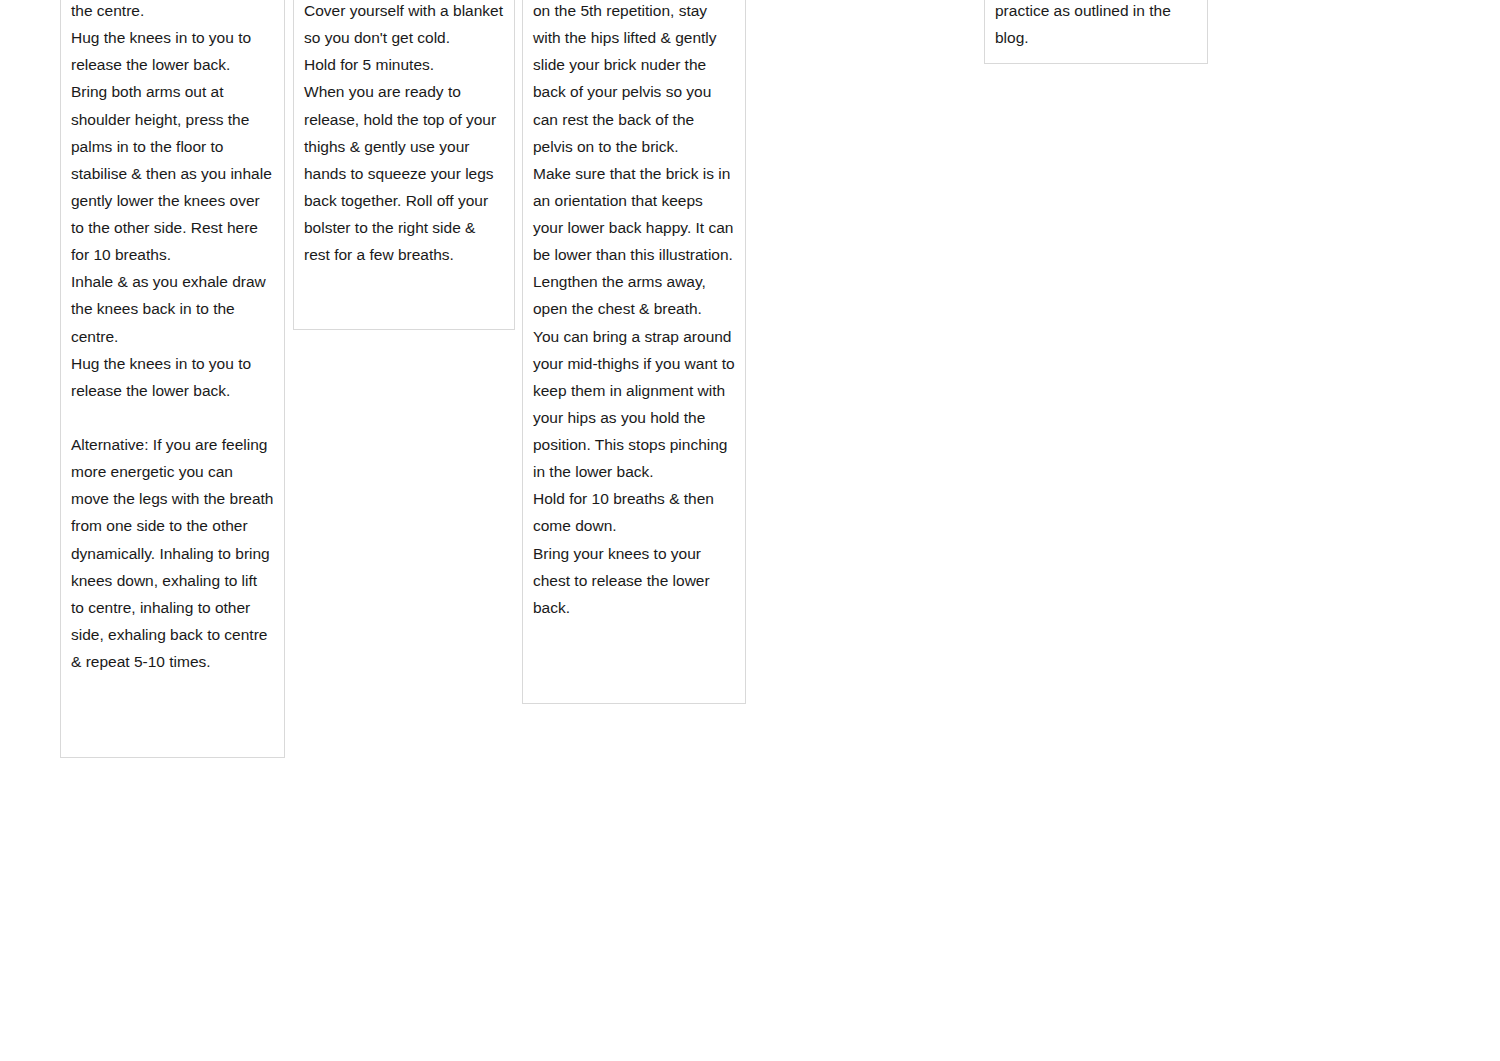the centre.
Hug the knees in to you to release the lower back.
Bring both arms out at shoulder height, press the palms in to the floor to stabilise & then as you inhale gently lower the knees over to the other side. Rest here for 10 breaths.
Inhale & as you exhale draw the knees back in to the centre.
Hug the knees in to you to release the lower back.
Alternative: If you are feeling more energetic you can move the legs with the breath from one side to the other dynamically. Inhaling to bring knees down, exhaling to lift to centre, inhaling to other side, exhaling back to centre & repeat 5-10 times.
Cover yourself with a blanket so you don't get cold.
Hold for 5 minutes.
When you are ready to release, hold the top of your thighs & gently use your hands to squeeze your legs back together. Roll off your bolster to the right side & rest for a few breaths.
on the 5th repetition, stay with the hips lifted & gently slide your brick nuder the back of your pelvis so you can rest the back of the pelvis on to the brick.
Make sure that the brick is in an orientation that keeps your lower back happy. It can be lower than this illustration.
Lengthen the arms away, open the chest & breath.
You can bring a strap around your mid-thighs if you want to keep them in alignment with your hips as you hold the position. This stops pinching in the lower back.
Hold for 10 breaths & then come down.
Bring your knees to your chest to release the lower back.
practice as outlined in the blog.